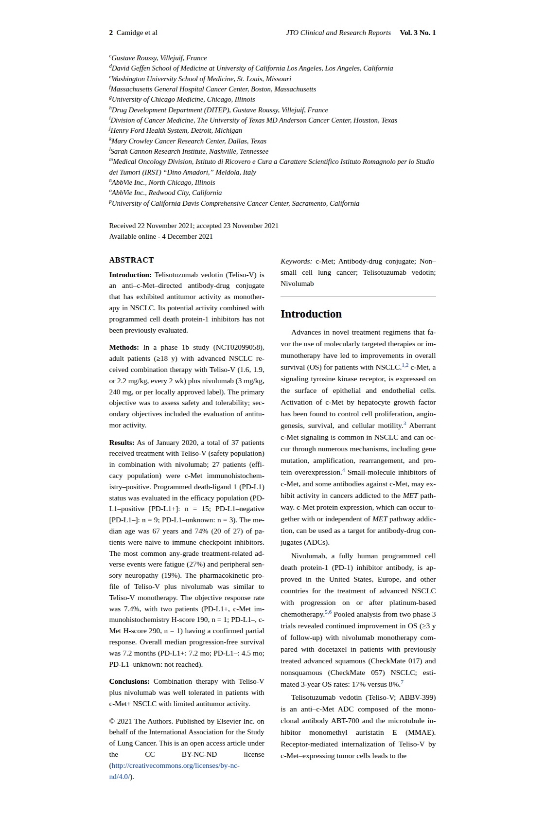2 Camidge et al
JTO Clinical and Research ReportsVol. 3 No. 1
cGustave Roussy, Villejuif, France
dDavid Geffen School of Medicine at University of California Los Angeles, Los Angeles, California
eWashington University School of Medicine, St. Louis, Missouri
fMassachusetts General Hospital Cancer Center, Boston, Massachusetts
gUniversity of Chicago Medicine, Chicago, Illinois
hDrug Development Department (DITEP), Gustave Roussy, Villejuif, France
iDivision of Cancer Medicine, The University of Texas MD Anderson Cancer Center, Houston, Texas
jHenry Ford Health System, Detroit, Michigan
kMary Crowley Cancer Research Center, Dallas, Texas
lSarah Cannon Research Institute, Nashville, Tennessee
mMedical Oncology Division, Istituto di Ricovero e Cura a Carattere Scientifico Istituto Romagnolo per lo Studio dei Tumori (IRST) “Dino Amadori,” Meldola, Italy
nAbbVie Inc., North Chicago, Illinois
oAbbVie Inc., Redwood City, California
pUniversity of California Davis Comprehensive Cancer Center, Sacramento, California
Received 22 November 2021; accepted 23 November 2021
Available online - 4 December 2021
ABSTRACT
Introduction: Telisotuzumab vedotin (Teliso-V) is an anti–c-Met–directed antibody-drug conjugate that has exhibited antitumor activity as monotherapy in NSCLC. Its potential activity combined with programmed cell death protein-1 inhibitors has not been previously evaluated.
Methods: In a phase 1b study (NCT02099058), adult patients (≥18 y) with advanced NSCLC received combination therapy with Teliso-V (1.6, 1.9, or 2.2 mg/kg, every 2 wk) plus nivolumab (3 mg/kg, 240 mg, or per locally approved label). The primary objective was to assess safety and tolerability; secondary objectives included the evaluation of antitumor activity.
Results: As of January 2020, a total of 37 patients received treatment with Teliso-V (safety population) in combination with nivolumab; 27 patients (efficacy population) were c-Met immunohistochemistry–positive. Programmed death-ligand 1 (PD-L1) status was evaluated in the efficacy population (PD-L1–positive [PD-L1+]: n = 15; PD-L1–negative [PD-L1–]: n = 9; PD-L1–unknown: n = 3). The median age was 67 years and 74% (20 of 27) of patients were naive to immune checkpoint inhibitors. The most common any-grade treatment-related adverse events were fatigue (27%) and peripheral sensory neuropathy (19%). The pharmacokinetic profile of Teliso-V plus nivolumab was similar to Teliso-V monotherapy. The objective response rate was 7.4%, with two patients (PD-L1+, c-Met immunohistochemistry H-score 190, n = 1; PD-L1–, c-Met H-score 290, n = 1) having a confirmed partial response. Overall median progression-free survival was 7.2 months (PD-L1+: 7.2 mo; PD-L1–: 4.5 mo; PD-L1–unknown: not reached).
Conclusions: Combination therapy with Teliso-V plus nivolumab was well tolerated in patients with c-Met+ NSCLC with limited antitumor activity.
© 2021 The Authors. Published by Elsevier Inc. on behalf of the International Association for the Study of Lung Cancer. This is an open access article under the CC BY-NC-ND license (http://creativecommons.org/licenses/by-nc-nd/4.0/).
Keywords: c-Met; Antibody-drug conjugate; Non–small cell lung cancer; Telisotuzumab vedotin; Nivolumab
Introduction
Advances in novel treatment regimens that favor the use of molecularly targeted therapies or immunotherapy have led to improvements in overall survival (OS) for patients with NSCLC.1,2 c-Met, a signaling tyrosine kinase receptor, is expressed on the surface of epithelial and endothelial cells. Activation of c-Met by hepatocyte growth factor has been found to control cell proliferation, angiogenesis, survival, and cellular motility.3 Aberrant c-Met signaling is common in NSCLC and can occur through numerous mechanisms, including gene mutation, amplification, rearrangement, and protein overexpression.4 Small-molecule inhibitors of c-Met, and some antibodies against c-Met, may exhibit activity in cancers addicted to the MET pathway. c-Met protein expression, which can occur together with or independent of MET pathway addiction, can be used as a target for antibody-drug conjugates (ADCs).
Nivolumab, a fully human programmed cell death protein-1 (PD-1) inhibitor antibody, is approved in the United States, Europe, and other countries for the treatment of advanced NSCLC with progression on or after platinum-based chemotherapy.5,6 Pooled analysis from two phase 3 trials revealed continued improvement in OS (≥3 y of follow-up) with nivolumab monotherapy compared with docetaxel in patients with previously treated advanced squamous (CheckMate 017) and nonsquamous (CheckMate 057) NSCLC; estimated 3-year OS rates: 17% versus 8%.7
Telisotuzumab vedotin (Teliso-V; ABBV-399) is an anti–c-Met ADC composed of the monoclonal antibody ABT-700 and the microtubule inhibitor monomethyl auristatin E (MMAE). Receptor-mediated internalization of Teliso-V by c-Met–expressing tumor cells leads to the